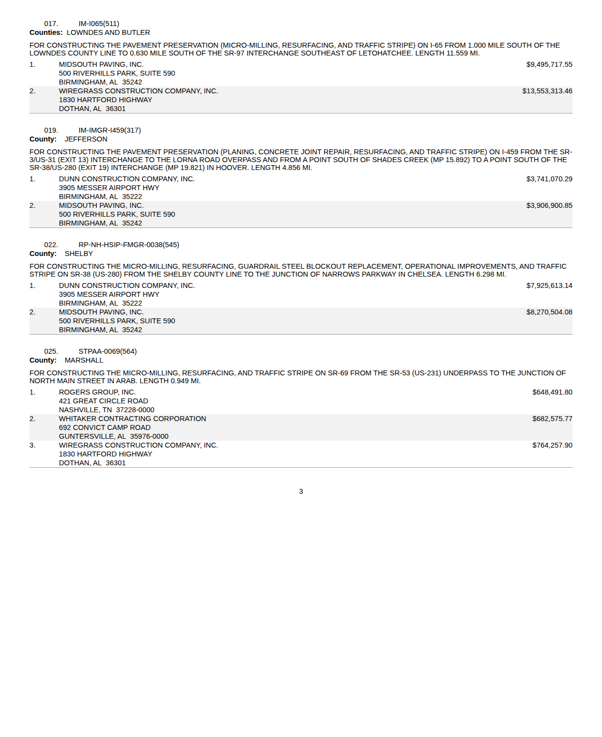017. IM-I065(511)
Counties: LOWNDES AND BUTLER
FOR CONSTRUCTING THE PAVEMENT PRESERVATION (MICRO-MILLING, RESURFACING, AND TRAFFIC STRIPE) ON I-65 FROM 1.000 MILE SOUTH OF THE LOWNDES COUNTY LINE TO 0.630 MILE SOUTH OF THE SR-97 INTERCHANGE SOUTHEAST OF LETOHATCHEE. LENGTH 11.559 MI.
| 1. | MIDSOUTH PAVING, INC. | $9,495,717.55 |
| | 500 RIVERHILLS PARK, SUITE 590 | |
| | BIRMINGHAM, AL 35242 | |
| 2. | WIREGRASS CONSTRUCTION COMPANY, INC. | $13,553,313.46 |
| | 1830 HARTFORD HIGHWAY | |
| | DOTHAN, AL 36301 | |
019. IM-IMGR-I459(317)
County: JEFFERSON
FOR CONSTRUCTING THE PAVEMENT PRESERVATION (PLANING, CONCRETE JOINT REPAIR, RESURFACING, AND TRAFFIC STRIPE) ON I-459 FROM THE SR-3/US-31 (EXIT 13) INTERCHANGE TO THE LORNA ROAD OVERPASS AND FROM A POINT SOUTH OF SHADES CREEK (MP 15.892) TO A POINT SOUTH OF THE SR-38/US-280 (EXIT 19) INTERCHANGE (MP 19.821) IN HOOVER. LENGTH 4.856 MI.
| 1. | DUNN CONSTRUCTION COMPANY, INC. | $3,741,070.29 |
| | 3905 MESSER AIRPORT HWY | |
| | BIRMINGHAM, AL 35222 | |
| 2. | MIDSOUTH PAVING, INC. | $3,906,900.85 |
| | 500 RIVERHILLS PARK, SUITE 590 | |
| | BIRMINGHAM, AL 35242 | |
022. RP-NH-HSIP-FMGR-0038(545)
County: SHELBY
FOR CONSTRUCTING THE MICRO-MILLING, RESURFACING, GUARDRAIL STEEL BLOCKOUT REPLACEMENT, OPERATIONAL IMPROVEMENTS, AND TRAFFIC STRIPE ON SR-38 (US-280) FROM THE SHELBY COUNTY LINE TO THE JUNCTION OF NARROWS PARKWAY IN CHELSEA. LENGTH 6.298 MI.
| 1. | DUNN CONSTRUCTION COMPANY, INC. | $7,925,613.14 |
| | 3905 MESSER AIRPORT HWY | |
| | BIRMINGHAM, AL 35222 | |
| 2. | MIDSOUTH PAVING, INC. | $8,270,504.08 |
| | 500 RIVERHILLS PARK, SUITE 590 | |
| | BIRMINGHAM, AL 35242 | |
025. STPAA-0069(564)
County: MARSHALL
FOR CONSTRUCTING THE MICRO-MILLING, RESURFACING, AND TRAFFIC STRIPE ON SR-69 FROM THE SR-53 (US-231) UNDERPASS TO THE JUNCTION OF NORTH MAIN STREET IN ARAB. LENGTH 0.949 MI.
| 1. | ROGERS GROUP, INC. | $648,491.80 |
| | 421 GREAT CIRCLE ROAD | |
| | NASHVILLE, TN 37228-0000 | |
| 2. | WHITAKER CONTRACTING CORPORATION | $682,575.77 |
| | 692 CONVICT CAMP ROAD | |
| | GUNTERSVILLE, AL 35976-0000 | |
| 3. | WIREGRASS CONSTRUCTION COMPANY, INC. | $764,257.90 |
| | 1830 HARTFORD HIGHWAY | |
| | DOTHAN, AL 36301 | |
3